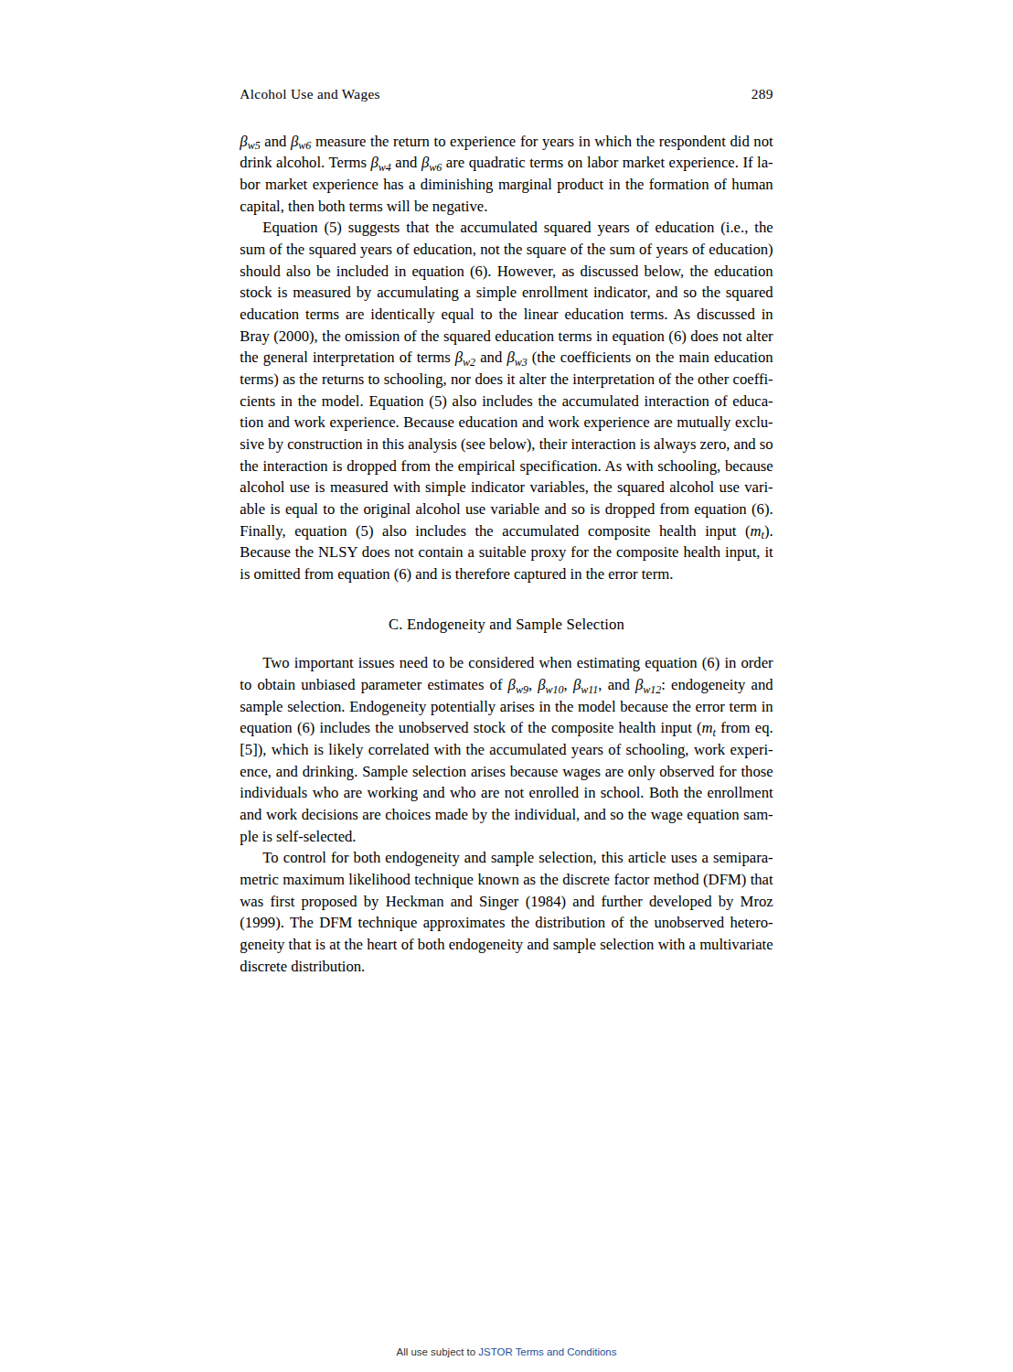Alcohol Use and Wages 289
βw5 and βw6 measure the return to experience for years in which the respondent did not drink alcohol. Terms βw4 and βw6 are quadratic terms on labor market experience. If labor market experience has a diminishing marginal product in the formation of human capital, then both terms will be negative.
Equation (5) suggests that the accumulated squared years of education (i.e., the sum of the squared years of education, not the square of the sum of years of education) should also be included in equation (6). However, as discussed below, the education stock is measured by accumulating a simple enrollment indicator, and so the squared education terms are identically equal to the linear education terms. As discussed in Bray (2000), the omission of the squared education terms in equation (6) does not alter the general interpretation of terms βw2 and βw3 (the coefficients on the main education terms) as the returns to schooling, nor does it alter the interpretation of the other coefficients in the model. Equation (5) also includes the accumulated interaction of education and work experience. Because education and work experience are mutually exclusive by construction in this analysis (see below), their interaction is always zero, and so the interaction is dropped from the empirical specification. As with schooling, because alcohol use is measured with simple indicator variables, the squared alcohol use variable is equal to the original alcohol use variable and so is dropped from equation (6). Finally, equation (5) also includes the accumulated composite health input (mt). Because the NLSY does not contain a suitable proxy for the composite health input, it is omitted from equation (6) and is therefore captured in the error term.
C. Endogeneity and Sample Selection
Two important issues need to be considered when estimating equation (6) in order to obtain unbiased parameter estimates of βw9, βw10, βw11, and βw12: endogeneity and sample selection. Endogeneity potentially arises in the model because the error term in equation (6) includes the unobserved stock of the composite health input (mt from eq. [5]), which is likely correlated with the accumulated years of schooling, work experience, and drinking. Sample selection arises because wages are only observed for those individuals who are working and who are not enrolled in school. Both the enrollment and work decisions are choices made by the individual, and so the wage equation sample is self-selected.
To control for both endogeneity and sample selection, this article uses a semiparametric maximum likelihood technique known as the discrete factor method (DFM) that was first proposed by Heckman and Singer (1984) and further developed by Mroz (1999). The DFM technique approximates the distribution of the unobserved heterogeneity that is at the heart of both endogeneity and sample selection with a multivariate discrete distribution.
All use subject to JSTOR Terms and Conditions